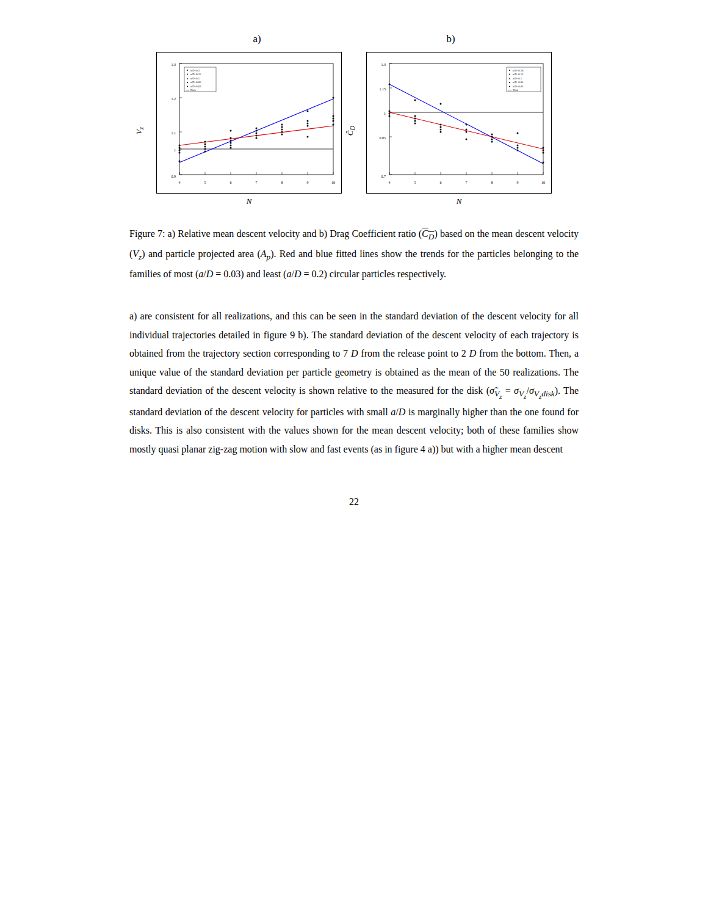a) b)
1.3 1.2 1.1 1 0.9 4 5 6 7 8 9 10 a/D=0.2 a/D=0.15 a/D=0.1 a/D=0.05 a/D=0.03 Disk
Vz
N
1.3 1.15 1 0.85 0.7 4 5 6 7 8 9 10 a/D=0.20 a/D=0.15 a/D=0.1 a/D=0.05 a/D=0.03 Disk
ĈD
N
Figure 7: a) Relative mean descent velocity and b) Drag Coefficient ratio (CD) based on the mean descent velocity (Vz) and particle projected area (Ap). Red and blue fitted lines show the trends for the particles belonging to the families of most (a/D = 0.03) and least (a/D = 0.2) circular particles respectively.
a) are consistent for all realizations, and this can be seen in the standard deviation of the descent velocity for all individual trajectories detailed in figure 9 b). The standard deviation of the descent velocity of each trajectory is obtained from the trajectory section corresponding to 7 D from the release point to 2 D from the bottom. Then, a unique value of the standard deviation per particle geometry is obtained as the mean of the 50 realizations. The standard deviation of the descent velocity is shown relative to the measured for the disk (σ̃Vz = σVz/σVzdisk). The standard deviation of the descent velocity for particles with small a/D is marginally higher than the one found for disks. This is also consistent with the values shown for the mean descent velocity; both of these families show mostly quasi planar zig-zag motion with slow and fast events (as in figure 4 a)) but with a higher mean descent
22